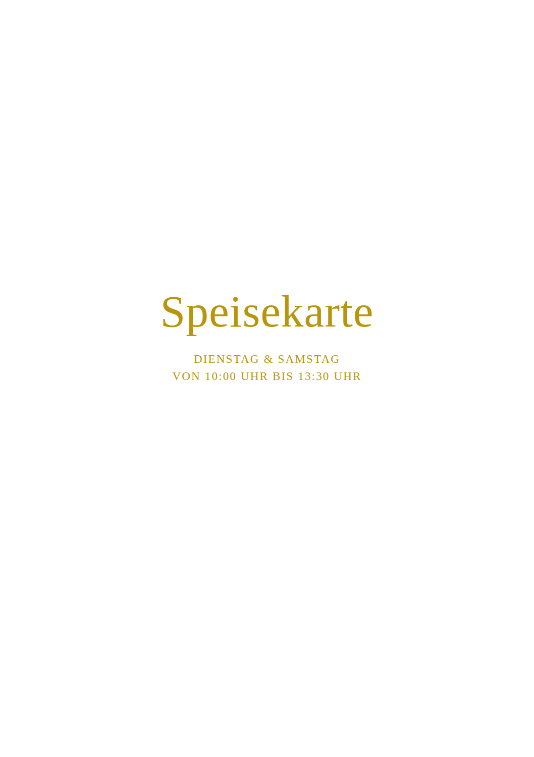Speisekarte
Dienstag & Samstag
von 10:00 Uhr bis 13:30 Uhr